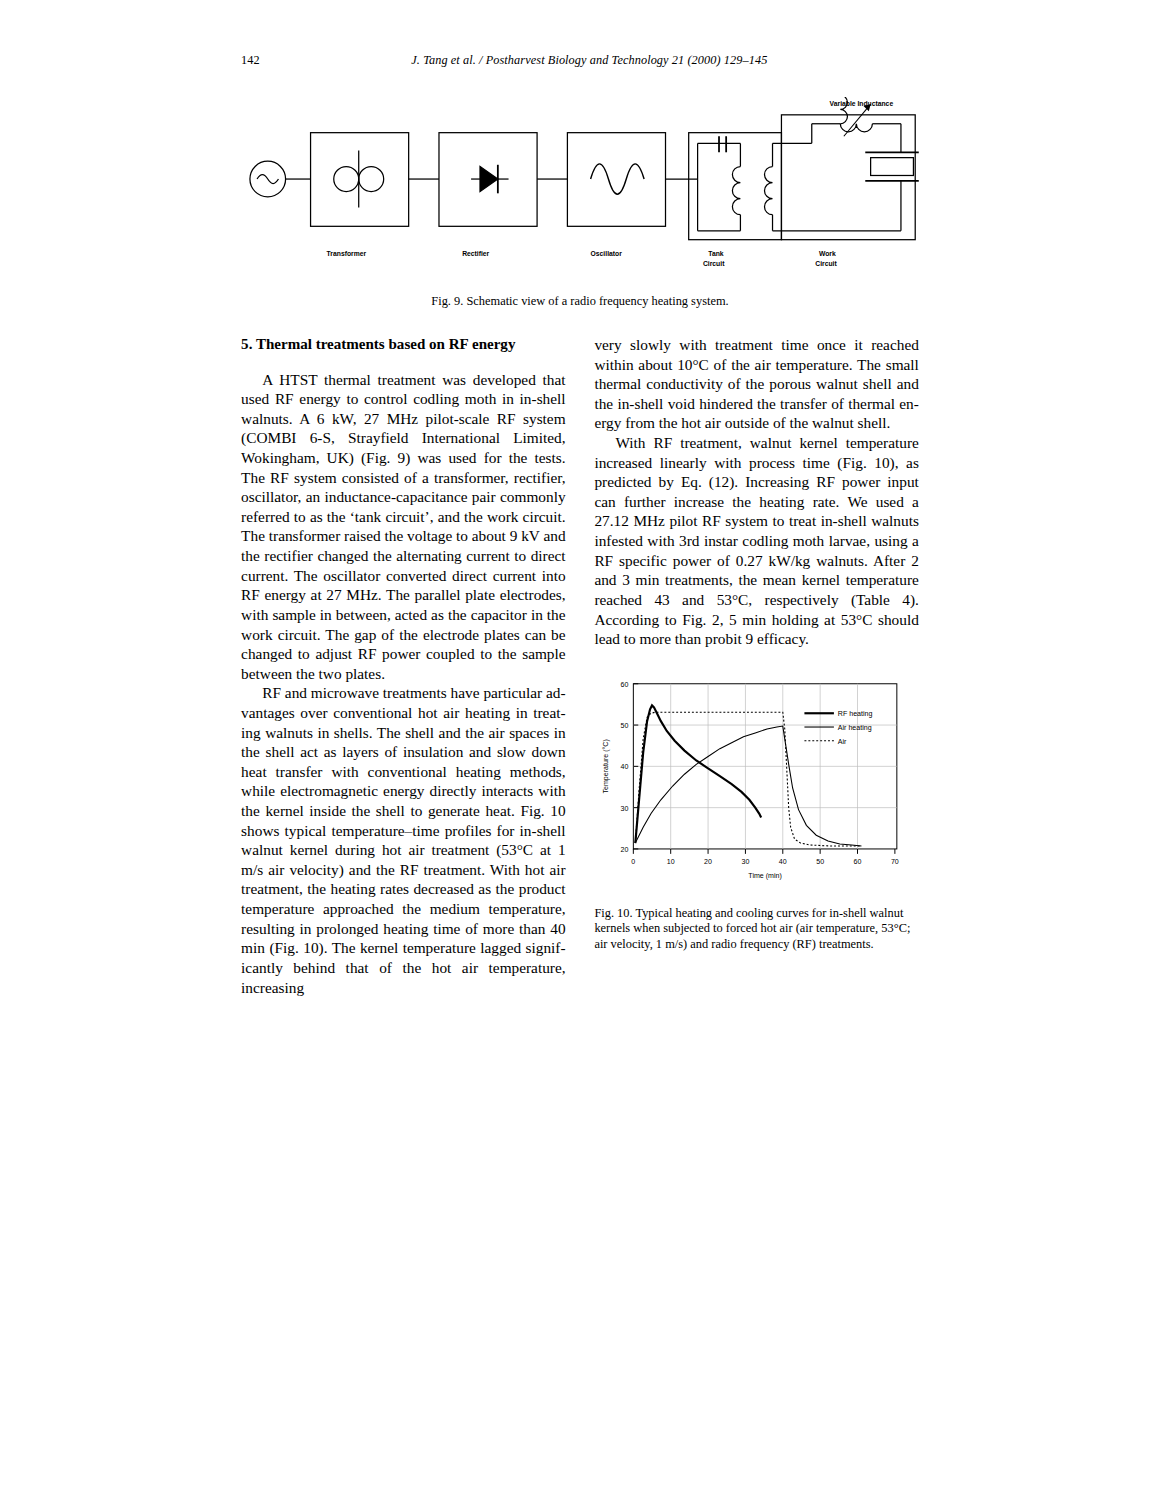142
J. Tang et al. / Postharvest Biology and Technology 21 (2000) 129–145
Transformer Rectifier Oscillator Tank Circuit Work Circuit Variable Inductance Electrodes Sample
Fig. 9. Schematic view of a radio frequency heating system.
5. Thermal treatments based on RF energy
A HTST thermal treatment was developed that used RF energy to control codling moth in in-shell walnuts. A 6 kW, 27 MHz pilot-scale RF system (COMBI 6-S, Strayfield International Limited, Wokingham, UK) (Fig. 9) was used for the tests. The RF system consisted of a transformer, rectifier, oscillator, an inductance-capacitance pair commonly referred to as the ‘tank circuit’, and the work circuit. The transformer raised the voltage to about 9 kV and the rectifier changed the alternating current to direct current. The oscillator converted direct current into RF energy at 27 MHz. The parallel plate electrodes, with sample in between, acted as the capacitor in the work circuit. The gap of the electrode plates can be changed to adjust RF power coupled to the sample between the two plates.
RF and microwave treatments have particular advantages over conventional hot air heating in treating walnuts in shells. The shell and the air spaces in the shell act as layers of insulation and slow down heat transfer with conventional heating methods, while electromagnetic energy directly interacts with the kernel inside the shell to generate heat. Fig. 10 shows typical temperature–time profiles for in-shell walnut kernel during hot air treatment (53°C at 1 m/s air velocity) and the RF treatment. With hot air treatment, the heating rates decreased as the product temperature approached the medium temperature, resulting in prolonged heating time of more than 40 min (Fig. 10). The kernel temperature lagged significantly behind that of the hot air temperature, increasing
very slowly with treatment time once it reached within about 10°C of the air temperature. The small thermal conductivity of the porous walnut shell and the in-shell void hindered the transfer of thermal energy from the hot air outside of the walnut shell.
With RF treatment, walnut kernel temperature increased linearly with process time (Fig. 10), as predicted by Eq. (12). Increasing RF power input can further increase the heating rate. We used a 27.12 MHz pilot RF system to treat in-shell walnuts infested with 3rd instar codling moth larvae, using a RF specific power of 0.27 kW/kg walnuts. After 2 and 3 min treatments, the mean kernel temperature reached 43 and 53°C, respectively (Table 4). According to Fig. 2, 5 min holding at 53°C should lead to more than probit 9 efficacy.
60 50 40 30 20 0 10 20 30 40 50 60 70 Time (min) Temperature (°C) RF heating Air heating Air
Fig. 10. Typical heating and cooling curves for in-shell walnut kernels when subjected to forced hot air (air temperature, 53°C; air velocity, 1 m/s) and radio frequency (RF) treatments.